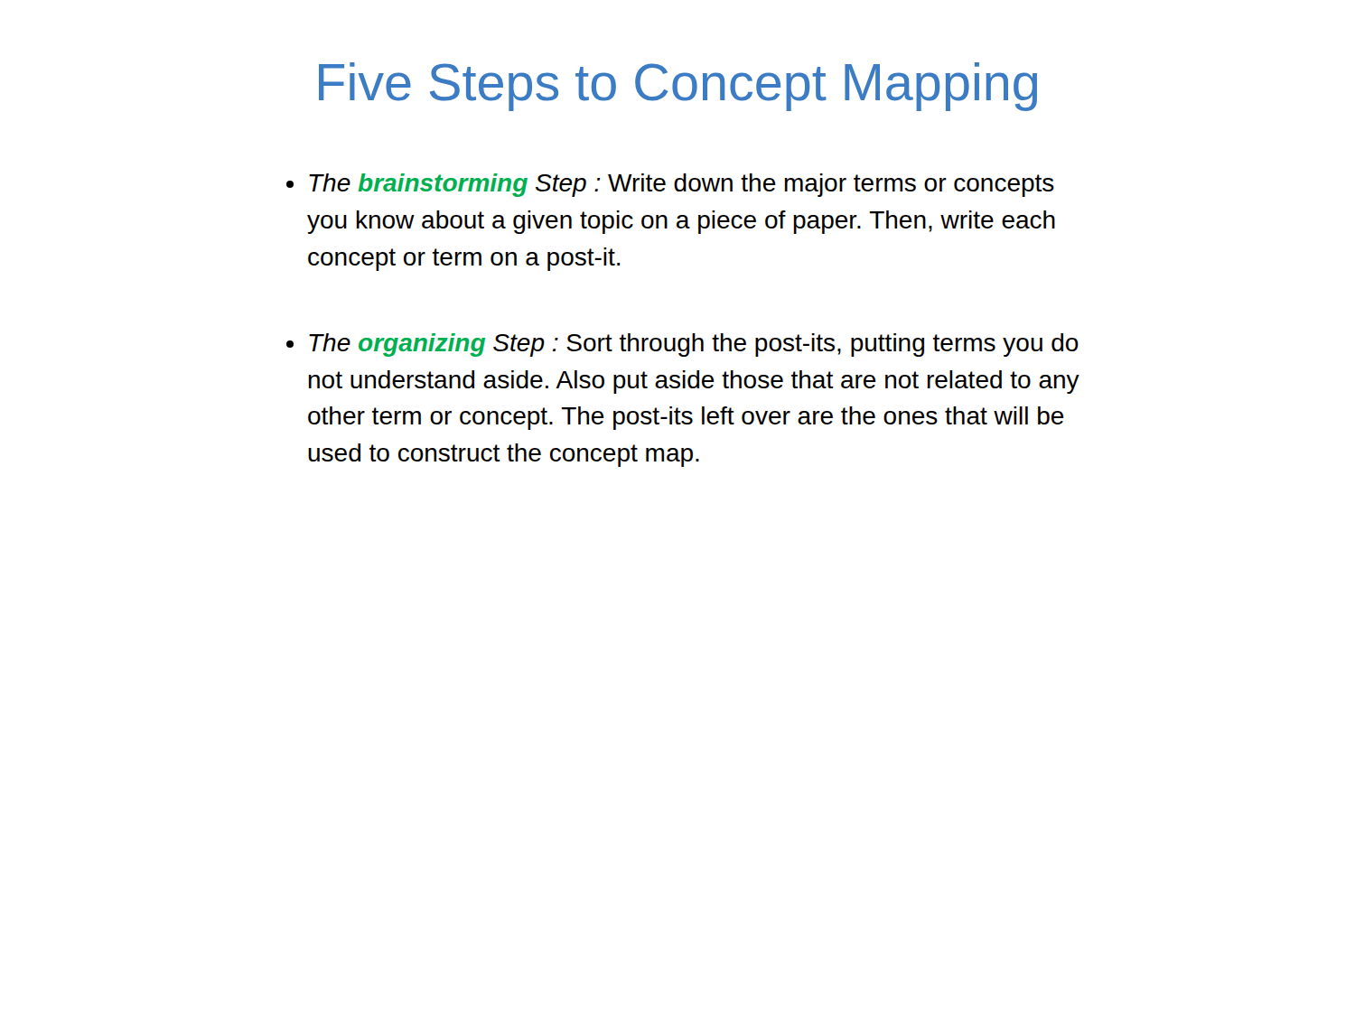Five Steps to Concept Mapping
The brainstorming Step : Write down the major terms or concepts you know about a given topic on a piece of paper. Then, write each concept or term on a post-it.
The organizing Step : Sort through the post-its, putting terms you do not understand aside. Also put aside those that are not related to any other term or concept. The post-its left over are the ones that will be used to construct the concept map.